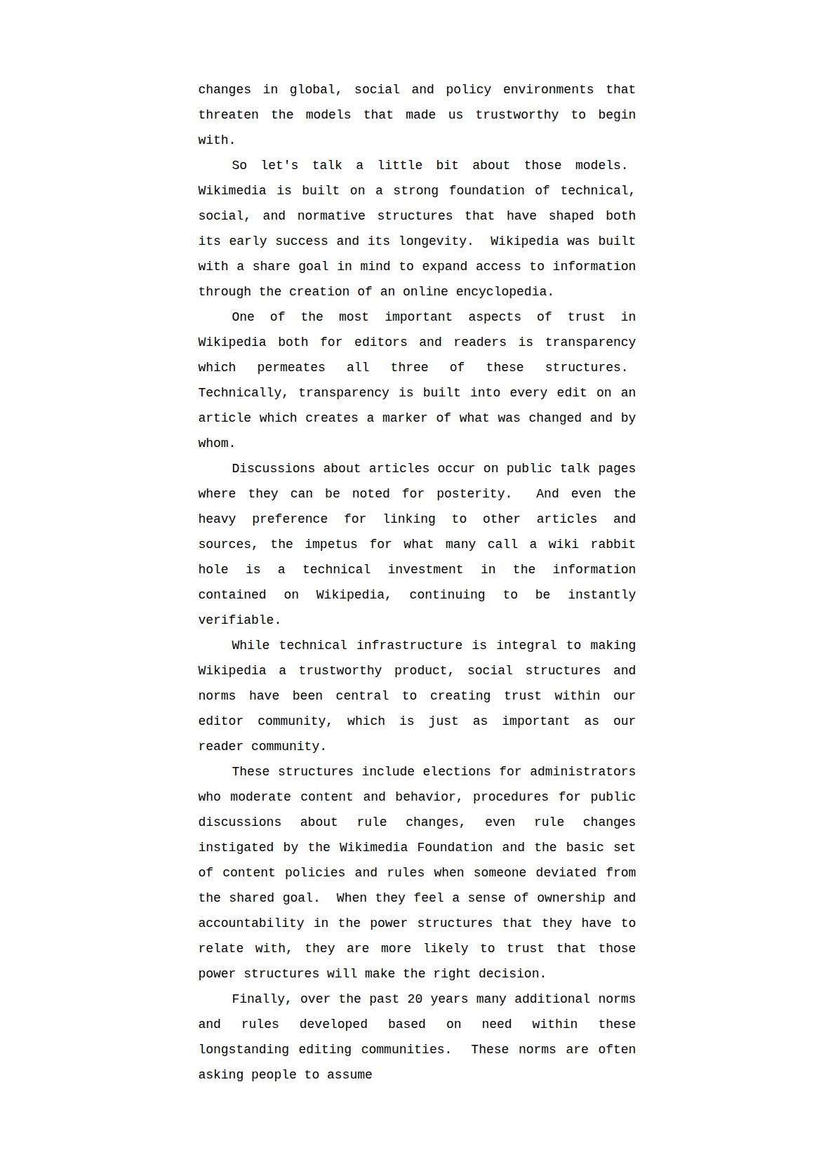changes in global, social and policy environments that threaten the models that made us trustworthy to begin with.
So let's talk a little bit about those models. Wikimedia is built on a strong foundation of technical, social, and normative structures that have shaped both its early success and its longevity. Wikipedia was built with a share goal in mind to expand access to information through the creation of an online encyclopedia.
One of the most important aspects of trust in Wikipedia both for editors and readers is transparency which permeates all three of these structures. Technically, transparency is built into every edit on an article which creates a marker of what was changed and by whom.
Discussions about articles occur on public talk pages where they can be noted for posterity. And even the heavy preference for linking to other articles and sources, the impetus for what many call a wiki rabbit hole is a technical investment in the information contained on Wikipedia, continuing to be instantly verifiable.
While technical infrastructure is integral to making Wikipedia a trustworthy product, social structures and norms have been central to creating trust within our editor community, which is just as important as our reader community.
These structures include elections for administrators who moderate content and behavior, procedures for public discussions about rule changes, even rule changes instigated by the Wikimedia Foundation and the basic set of content policies and rules when someone deviated from the shared goal. When they feel a sense of ownership and accountability in the power structures that they have to relate with, they are more likely to trust that those power structures will make the right decision.
Finally, over the past 20 years many additional norms and rules developed based on need within these longstanding editing communities. These norms are often asking people to assume